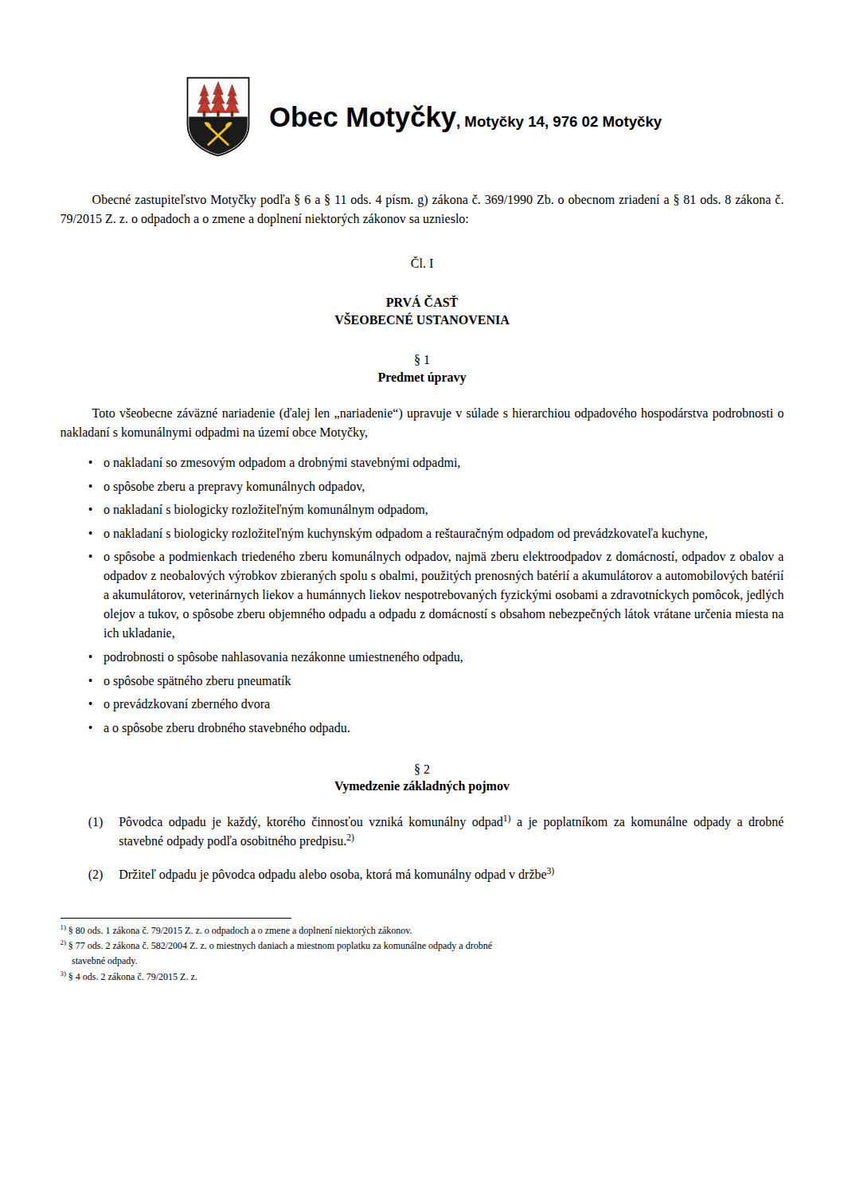Obec Motyčky, Motyčky 14, 976 02 Motyčky
Obecné zastupiteľstvo Motyčky podľa § 6 a § 11 ods. 4 písm. g) zákona č. 369/1990 Zb. o obecnom zriadení a § 81 ods. 8 zákona č. 79/2015 Z. z. o odpadoch a o zmene a doplnení niektorých zákonov sa uznieslo:
Čl. I
PRVÁ ČASŤ
VŠEOBECNÉ USTANOVENIA
§ 1 Predmet úpravy
Toto všeobecne záväzné nariadenie (ďalej len „nariadenie“) upravuje v súlade s hierarchiou odpadového hospodárstva podrobnosti o nakladaní s komunálnymi odpadmi na území obce Motyčky,
o nakladaní so zmesovým odpadom a drobnými stavebnými odpadmi,
o spôsobe zberu a prepravy komunálnych odpadov,
o nakladaní s biologicky rozložiteľným komunálnym odpadom,
o nakladaní s biologicky rozložiteľným kuchynským odpadom a reštauračným odpadom od prevádzkovateľa kuchyne,
o spôsobe a podmienkach triedeného zberu komunálnych odpadov, najmä zberu elektroodpadov z domácností, odpadov z obalov a odpadov z neobalových výrobkov zbieraných spolu s obalmi, použitých prenosných batérií a akumulátorov a automobilových batérií a akumulátorov, veterinárnych liekov a humánnych liekov nespotrebovaných fyzickými osobami a zdravotníckych pomôcok, jedlých olejov a tukov, o spôsobe zberu objemného odpadu a odpadu z domácností s obsahom nebezpečných látok vrátane určenia miesta na ich ukladanie,
podrobnosti o spôsobe nahlasovania nezákonne umiestneného odpadu,
o spôsobe spätného zberu pneumatík
o prevádzkovaní zberného dvora
a o spôsobe zberu drobného stavebného odpadu.
§ 2 Vymedzenie základných pojmov
Pôvodca odpadu je každý, ktorého činnosťou vzniká komunálny odpad1) a je poplatníkom za komunálne odpady a drobné stavebné odpady podľa osobitného predpisu.2)
Držiteľ odpadu je pôvodca odpadu alebo osoba, ktorá má komunálny odpad v držbe3)
1) § 80 ods. 1 zákona č. 79/2015 Z. z. o odpadoch a o zmene a doplnení niektorých zákonov.
2) § 77 ods. 2 zákona č. 582/2004 Z. z. o miestnych daniach a miestnom poplatku za komunálne odpady a drobné
stavebné odpady.
3) § 4 ods. 2 zákona č. 79/2015 Z. z.